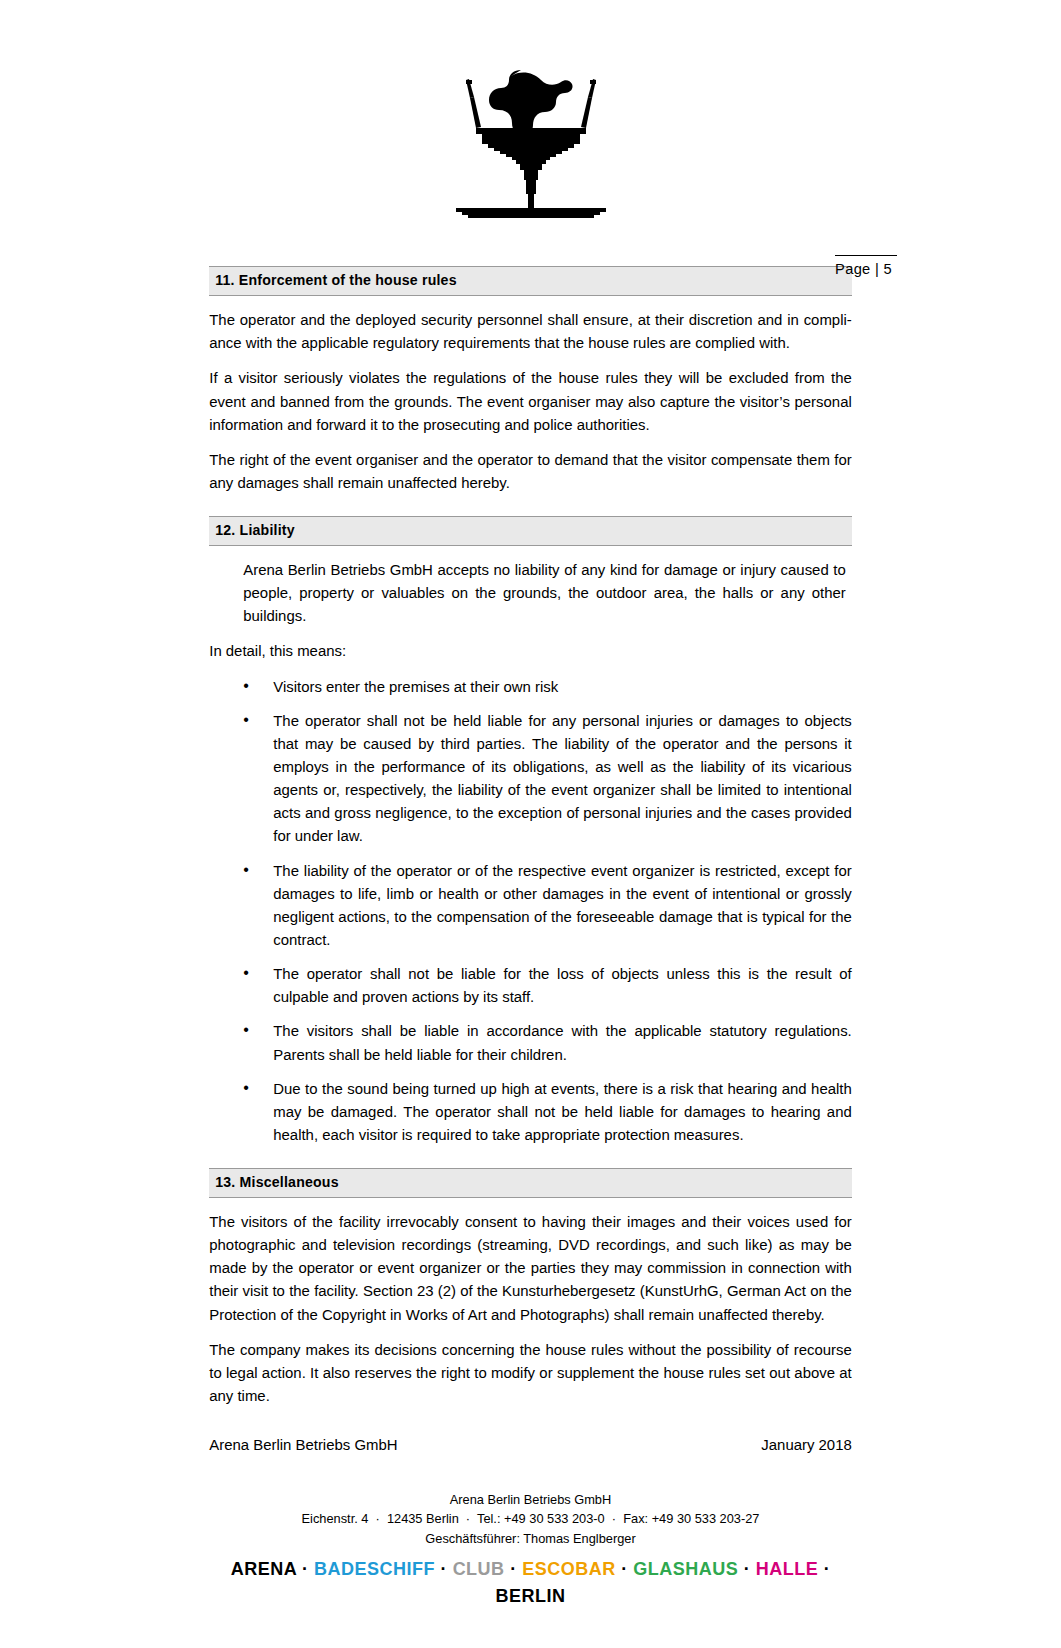Page | 5
11. Enforcement of the house rules
The operator and the deployed security personnel shall ensure, at their discretion and in compliance with the applicable regulatory requirements that the house rules are complied with.
If a visitor seriously violates the regulations of the house rules they will be excluded from the event and banned from the grounds. The event organiser may also capture the visitor’s personal information and forward it to the prosecuting and police authorities.
The right of the event organiser and the operator to demand that the visitor compensate them for any damages shall remain unaffected hereby.
12. Liability
Arena Berlin Betriebs GmbH accepts no liability of any kind for damage or injury caused to people, property or valuables on the grounds, the outdoor area, the halls or any other buildings.
In detail, this means:
Visitors enter the premises at their own risk
The operator shall not be held liable for any personal injuries or damages to objects that may be caused by third parties. The liability of the operator and the persons it employs in the performance of its obligations, as well as the liability of its vicarious agents or, respectively, the liability of the event organizer shall be limited to intentional acts and gross negligence, to the exception of personal injuries and the cases provided for under law.
The liability of the operator or of the respective event organizer is restricted, except for damages to life, limb or health or other damages in the event of intentional or grossly negligent actions, to the compensation of the foreseeable damage that is typical for the contract.
The operator shall not be liable for the loss of objects unless this is the result of culpable and proven actions by its staff.
The visitors shall be liable in accordance with the applicable statutory regulations. Parents shall be held liable for their children.
Due to the sound being turned up high at events, there is a risk that hearing and health may be damaged. The operator shall not be held liable for damages to hearing and health, each visitor is required to take appropriate protection measures.
13. Miscellaneous
The visitors of the facility irrevocably consent to having their images and their voices used for photographic and television recordings (streaming, DVD recordings, and such like) as may be made by the operator or event organizer or the parties they may commission in connection with their visit to the facility. Section 23 (2) of the Kunsturhebergesetz (KunstUrhG, German Act on the Protection of the Copyright in Works of Art and Photographs) shall remain unaffected thereby.
The company makes its decisions concerning the house rules without the possibility of recourse to legal action. It also reserves the right to modify or supplement the house rules set out above at any time.
Arena Berlin Betriebs GmbH January 2018
Arena Berlin Betriebs GmbH
Eichenstr. 4 · 12435 Berlin · Tel.: +49 30 533 203-0 · Fax: +49 30 533 203-27
Geschäftsführer: Thomas Englberger
ARENA · BADESCHIFF · CLUB · ESCOBAR · GLASHAUS · HALLE · BERLIN